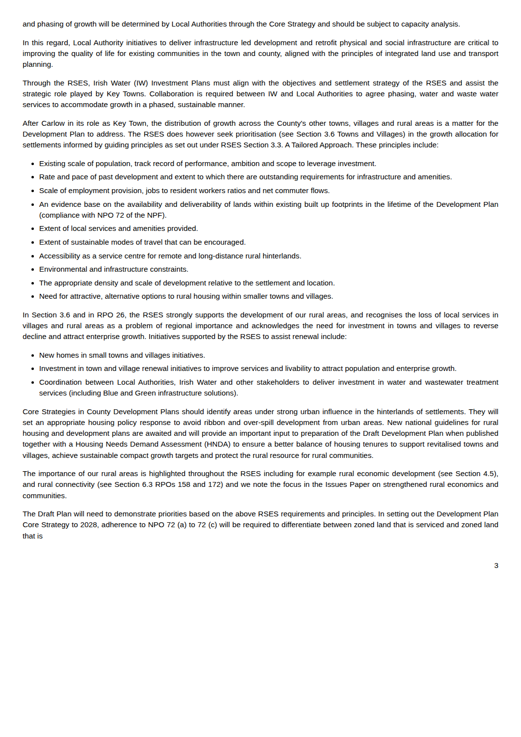and phasing of growth will be determined by Local Authorities through the Core Strategy and should be subject to capacity analysis.
In this regard, Local Authority initiatives to deliver infrastructure led development and retrofit physical and social infrastructure are critical to improving the quality of life for existing communities in the town and county, aligned with the principles of integrated land use and transport planning.
Through the RSES, Irish Water (IW) Investment Plans must align with the objectives and settlement strategy of the RSES and assist the strategic role played by Key Towns. Collaboration is required between IW and Local Authorities to agree phasing, water and waste water services to accommodate growth in a phased, sustainable manner.
After Carlow in its role as Key Town, the distribution of growth across the County's other towns, villages and rural areas is a matter for the Development Plan to address. The RSES does however seek prioritisation (see Section 3.6 Towns and Villages) in the growth allocation for settlements informed by guiding principles as set out under RSES Section 3.3. A Tailored Approach. These principles include:
Existing scale of population, track record of performance, ambition and scope to leverage investment.
Rate and pace of past development and extent to which there are outstanding requirements for infrastructure and amenities.
Scale of employment provision, jobs to resident workers ratios and net commuter flows.
An evidence base on the availability and deliverability of lands within existing built up footprints in the lifetime of the Development Plan (compliance with NPO 72 of the NPF).
Extent of local services and amenities provided.
Extent of sustainable modes of travel that can be encouraged.
Accessibility as a service centre for remote and long-distance rural hinterlands.
Environmental and infrastructure constraints.
The appropriate density and scale of development relative to the settlement and location.
Need for attractive, alternative options to rural housing within smaller towns and villages.
In Section 3.6 and in RPO 26, the RSES strongly supports the development of our rural areas, and recognises the loss of local services in villages and rural areas as a problem of regional importance and acknowledges the need for investment in towns and villages to reverse decline and attract enterprise growth. Initiatives supported by the RSES to assist renewal include:
New homes in small towns and villages initiatives.
Investment in town and village renewal initiatives to improve services and livability to attract population and enterprise growth.
Coordination between Local Authorities, Irish Water and other stakeholders to deliver investment in water and wastewater treatment services (including Blue and Green infrastructure solutions).
Core Strategies in County Development Plans should identify areas under strong urban influence in the hinterlands of settlements. They will set an appropriate housing policy response to avoid ribbon and over-spill development from urban areas. New national guidelines for rural housing and development plans are awaited and will provide an important input to preparation of the Draft Development Plan when published together with a Housing Needs Demand Assessment (HNDA) to ensure a better balance of housing tenures to support revitalised towns and villages, achieve sustainable compact growth targets and protect the rural resource for rural communities.
The importance of our rural areas is highlighted throughout the RSES including for example rural economic development (see Section 4.5), and rural connectivity (see Section 6.3 RPOs 158 and 172) and we note the focus in the Issues Paper on strengthened rural economics and communities.
The Draft Plan will need to demonstrate priorities based on the above RSES requirements and principles. In setting out the Development Plan Core Strategy to 2028, adherence to NPO 72 (a) to 72 (c) will be required to differentiate between zoned land that is serviced and zoned land that is
3